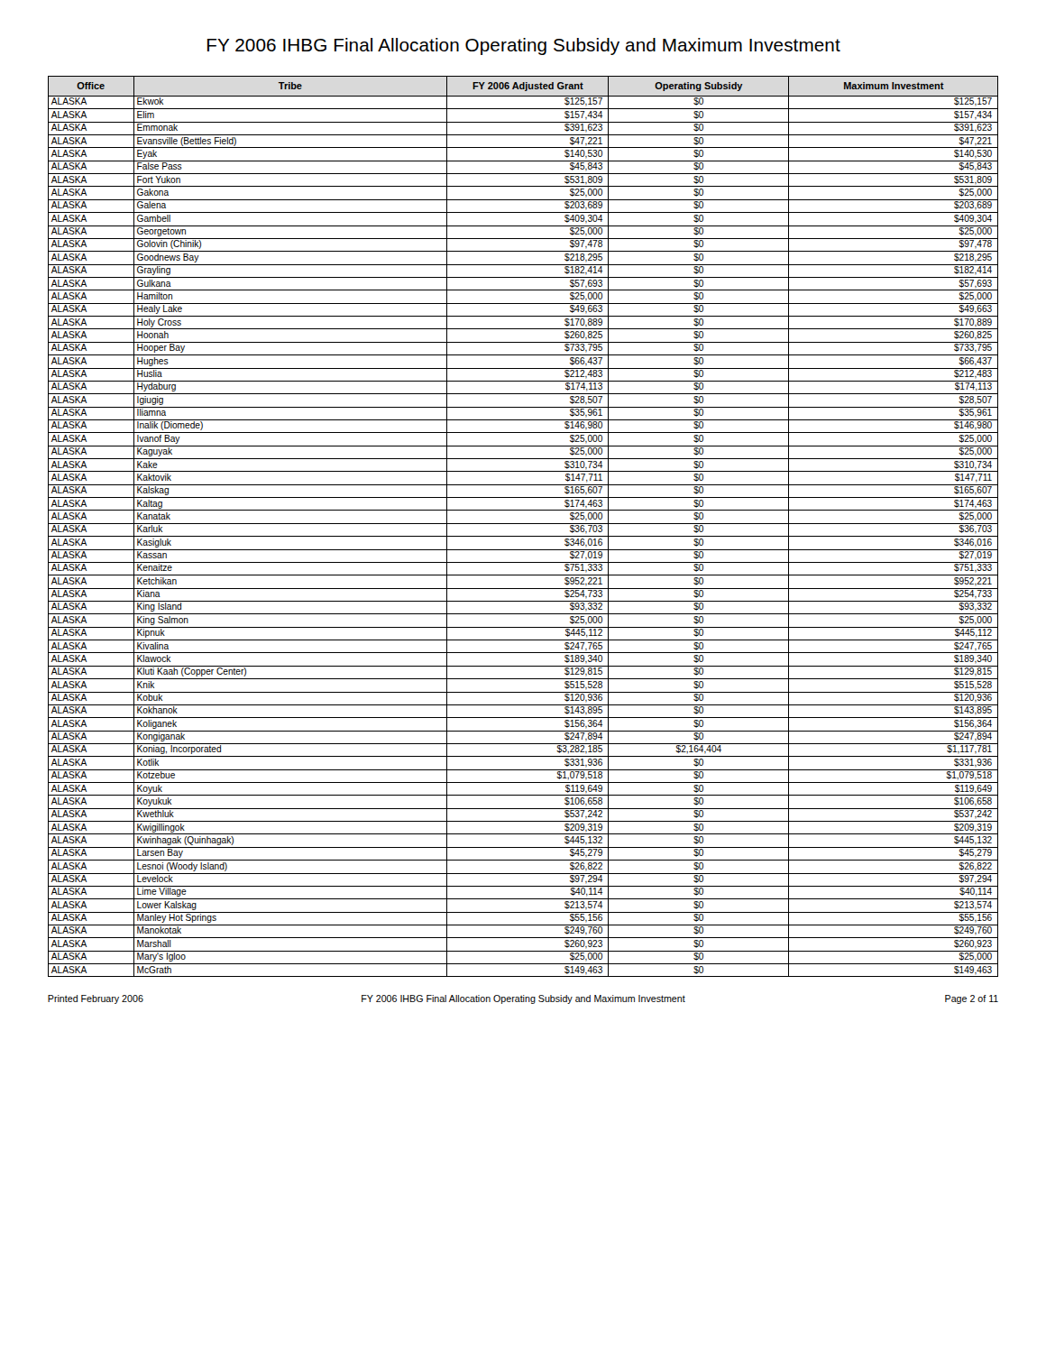FY 2006 IHBG Final Allocation Operating Subsidy and Maximum Investment
| Office | Tribe | FY 2006 Adjusted Grant | Operating Subsidy | Maximum Investment |
| --- | --- | --- | --- | --- |
| ALASKA | Ekwok | $125,157 | $0 | $125,157 |
| ALASKA | Elim | $157,434 | $0 | $157,434 |
| ALASKA | Emmonak | $391,623 | $0 | $391,623 |
| ALASKA | Evansville (Bettles Field) | $47,221 | $0 | $47,221 |
| ALASKA | Eyak | $140,530 | $0 | $140,530 |
| ALASKA | False Pass | $45,843 | $0 | $45,843 |
| ALASKA | Fort Yukon | $531,809 | $0 | $531,809 |
| ALASKA | Gakona | $25,000 | $0 | $25,000 |
| ALASKA | Galena | $203,689 | $0 | $203,689 |
| ALASKA | Gambell | $409,304 | $0 | $409,304 |
| ALASKA | Georgetown | $25,000 | $0 | $25,000 |
| ALASKA | Golovin (Chinik) | $97,478 | $0 | $97,478 |
| ALASKA | Goodnews Bay | $218,295 | $0 | $218,295 |
| ALASKA | Grayling | $182,414 | $0 | $182,414 |
| ALASKA | Gulkana | $57,693 | $0 | $57,693 |
| ALASKA | Hamilton | $25,000 | $0 | $25,000 |
| ALASKA | Healy Lake | $49,663 | $0 | $49,663 |
| ALASKA | Holy Cross | $170,889 | $0 | $170,889 |
| ALASKA | Hoonah | $260,825 | $0 | $260,825 |
| ALASKA | Hooper Bay | $733,795 | $0 | $733,795 |
| ALASKA | Hughes | $66,437 | $0 | $66,437 |
| ALASKA | Huslia | $212,483 | $0 | $212,483 |
| ALASKA | Hydaburg | $174,113 | $0 | $174,113 |
| ALASKA | Igiugig | $28,507 | $0 | $28,507 |
| ALASKA | Iliamna | $35,961 | $0 | $35,961 |
| ALASKA | Inalik (Diomede) | $146,980 | $0 | $146,980 |
| ALASKA | Ivanof Bay | $25,000 | $0 | $25,000 |
| ALASKA | Kaguyak | $25,000 | $0 | $25,000 |
| ALASKA | Kake | $310,734 | $0 | $310,734 |
| ALASKA | Kaktovik | $147,711 | $0 | $147,711 |
| ALASKA | Kalskag | $165,607 | $0 | $165,607 |
| ALASKA | Kaltag | $174,463 | $0 | $174,463 |
| ALASKA | Kanatak | $25,000 | $0 | $25,000 |
| ALASKA | Karluk | $36,703 | $0 | $36,703 |
| ALASKA | Kasigluk | $346,016 | $0 | $346,016 |
| ALASKA | Kassan | $27,019 | $0 | $27,019 |
| ALASKA | Kenaitze | $751,333 | $0 | $751,333 |
| ALASKA | Ketchikan | $952,221 | $0 | $952,221 |
| ALASKA | Kiana | $254,733 | $0 | $254,733 |
| ALASKA | King Island | $93,332 | $0 | $93,332 |
| ALASKA | King Salmon | $25,000 | $0 | $25,000 |
| ALASKA | Kipnuk | $445,112 | $0 | $445,112 |
| ALASKA | Kivalina | $247,765 | $0 | $247,765 |
| ALASKA | Klawock | $189,340 | $0 | $189,340 |
| ALASKA | Kluti Kaah (Copper Center) | $129,815 | $0 | $129,815 |
| ALASKA | Knik | $515,528 | $0 | $515,528 |
| ALASKA | Kobuk | $120,936 | $0 | $120,936 |
| ALASKA | Kokhanok | $143,895 | $0 | $143,895 |
| ALASKA | Koliganek | $156,364 | $0 | $156,364 |
| ALASKA | Kongiganak | $247,894 | $0 | $247,894 |
| ALASKA | Koniag, Incorporated | $3,282,185 | $2,164,404 | $1,117,781 |
| ALASKA | Kotlik | $331,936 | $0 | $331,936 |
| ALASKA | Kotzebue | $1,079,518 | $0 | $1,079,518 |
| ALASKA | Koyuk | $119,649 | $0 | $119,649 |
| ALASKA | Koyukuk | $106,658 | $0 | $106,658 |
| ALASKA | Kwethluk | $537,242 | $0 | $537,242 |
| ALASKA | Kwigillingok | $209,319 | $0 | $209,319 |
| ALASKA | Kwinhagak (Quinhagak) | $445,132 | $0 | $445,132 |
| ALASKA | Larsen Bay | $45,279 | $0 | $45,279 |
| ALASKA | Lesnoi (Woody Island) | $26,822 | $0 | $26,822 |
| ALASKA | Levelock | $97,294 | $0 | $97,294 |
| ALASKA | Lime Village | $40,114 | $0 | $40,114 |
| ALASKA | Lower Kalskag | $213,574 | $0 | $213,574 |
| ALASKA | Manley Hot Springs | $55,156 | $0 | $55,156 |
| ALASKA | Manokotak | $249,760 | $0 | $249,760 |
| ALASKA | Marshall | $260,923 | $0 | $260,923 |
| ALASKA | Mary's Igloo | $25,000 | $0 | $25,000 |
| ALASKA | McGrath | $149,463 | $0 | $149,463 |
Printed February 2006
FY 2006 IHBG Final Allocation Operating Subsidy and Maximum Investment
Page 2 of 11